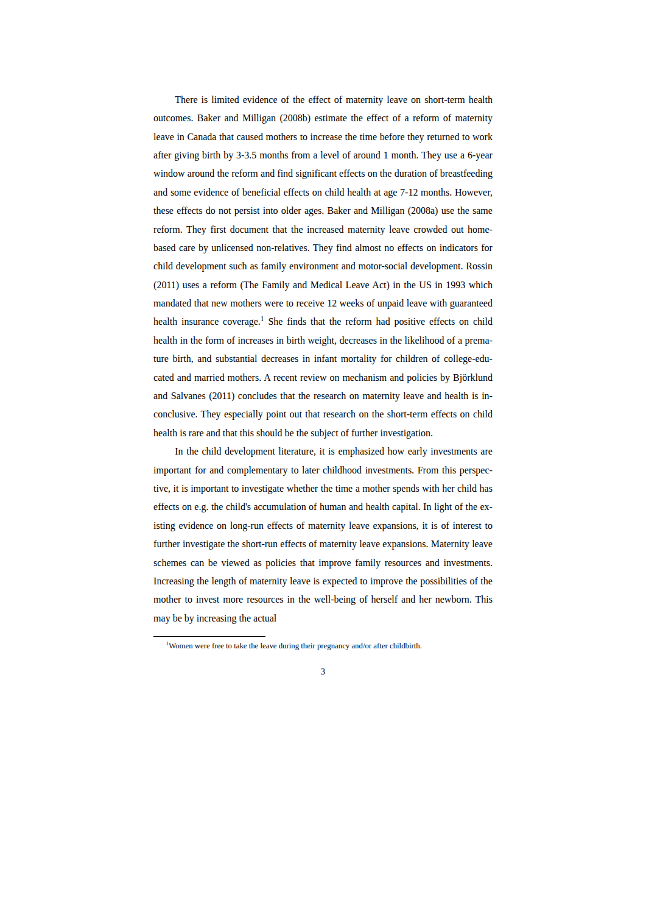There is limited evidence of the effect of maternity leave on short-term health outcomes. Baker and Milligan (2008b) estimate the effect of a reform of maternity leave in Canada that caused mothers to increase the time before they returned to work after giving birth by 3-3.5 months from a level of around 1 month. They use a 6-year window around the reform and find significant effects on the duration of breastfeeding and some evidence of beneficial effects on child health at age 7-12 months. However, these effects do not persist into older ages. Baker and Milligan (2008a) use the same reform. They first document that the increased maternity leave crowded out home-based care by unlicensed non-relatives. They find almost no effects on indicators for child development such as family environment and motor-social development. Rossin (2011) uses a reform (The Family and Medical Leave Act) in the US in 1993 which mandated that new mothers were to receive 12 weeks of unpaid leave with guaranteed health insurance coverage.1 She finds that the reform had positive effects on child health in the form of increases in birth weight, decreases in the likelihood of a premature birth, and substantial decreases in infant mortality for children of college-educated and married mothers. A recent review on mechanism and policies by Björklund and Salvanes (2011) concludes that the research on maternity leave and health is inconclusive. They especially point out that research on the short-term effects on child health is rare and that this should be the subject of further investigation.
In the child development literature, it is emphasized how early investments are important for and complementary to later childhood investments. From this perspective, it is important to investigate whether the time a mother spends with her child has effects on e.g. the child's accumulation of human and health capital. In light of the existing evidence on long-run effects of maternity leave expansions, it is of interest to further investigate the short-run effects of maternity leave expansions. Maternity leave schemes can be viewed as policies that improve family resources and investments. Increasing the length of maternity leave is expected to improve the possibilities of the mother to invest more resources in the well-being of herself and her newborn. This may be by increasing the actual
1Women were free to take the leave during their pregnancy and/or after childbirth.
3